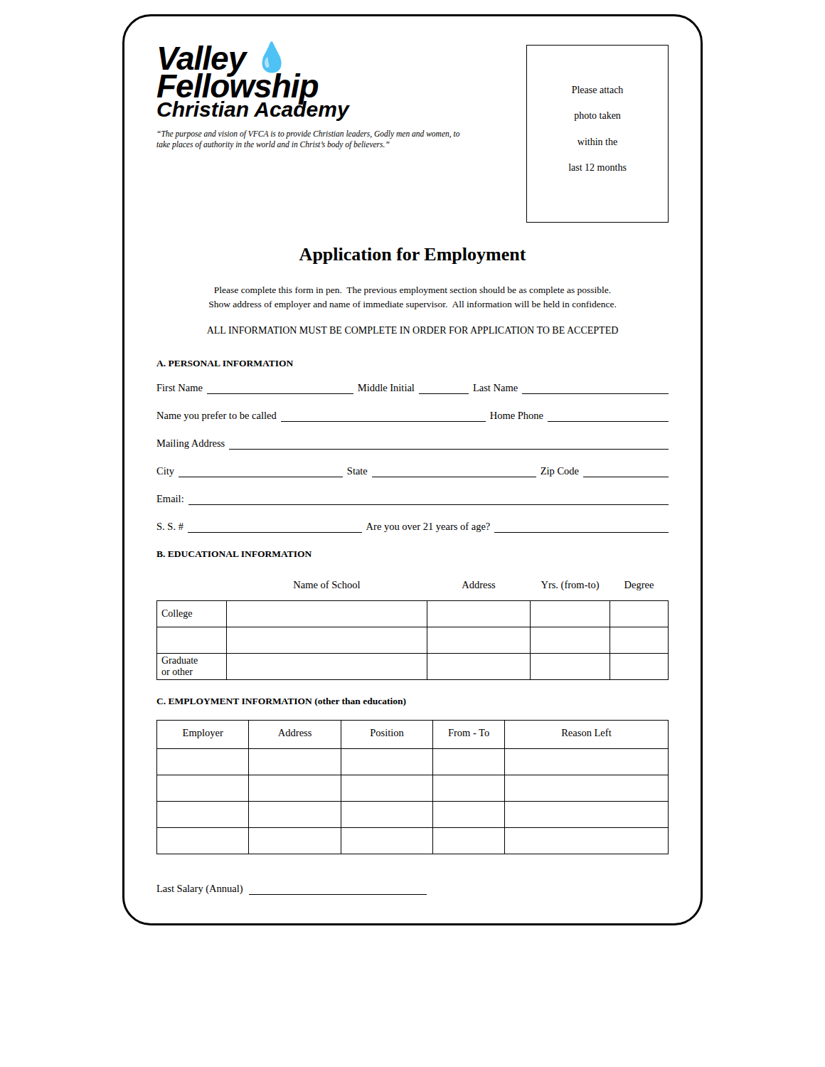Valley 💧
Fellowship
Christian Academy
“The purpose and vision of VFCA is to provide Christian leaders, Godly men and women, to take places of authority in the world and in Christ’s body of believers.”
Please attach
photo taken
within the
last 12 months
Application for Employment
Please complete this form in pen. The previous employment section should be as complete as possible.
Show address of employer and name of immediate supervisor. All information will be held in confidence.
ALL INFORMATION MUST BE COMPLETE IN ORDER FOR APPLICATION TO BE ACCEPTED
A. PERSONAL INFORMATION
First Name Middle Initial Last Name
Name you prefer to be called Home Phone
Mailing Address
City State Zip Code
Email:
S. S. # Are you over 21 years of age?
B. EDUCATIONAL INFORMATION
| | Name of School | Address | Yrs. (from-to) | Degree |
| College | | | | |
| Graduate or other | | | | |
C. EMPLOYMENT INFORMATION (other than education)
| Employer | Address | Position | From - To | Reason Left |
Last Salary (Annual)